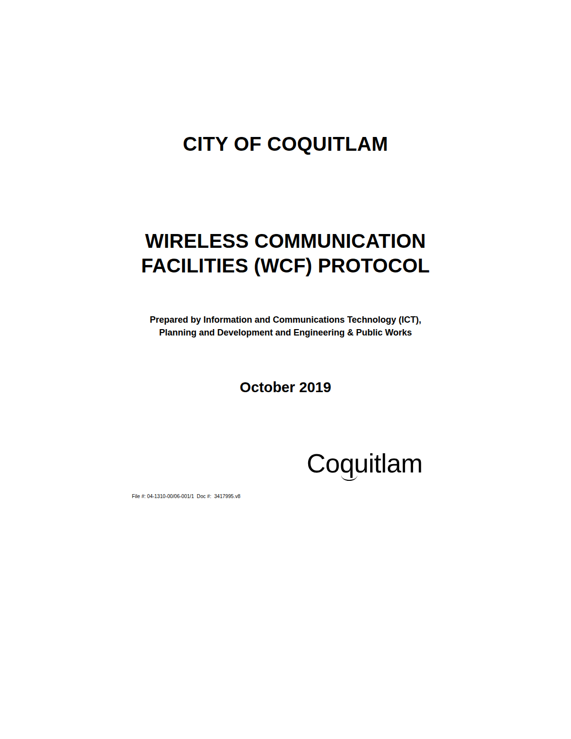CITY OF COQUITLAM
WIRELESS COMMUNICATION
FACILITIES (WCF) PROTOCOL
Prepared by Information and Communications Technology (ICT),
Planning and Development and Engineering & Public Works
October 2019
Coquitlam
File #: 04-1310-00/06-001/1 Doc #: 3417995.v8